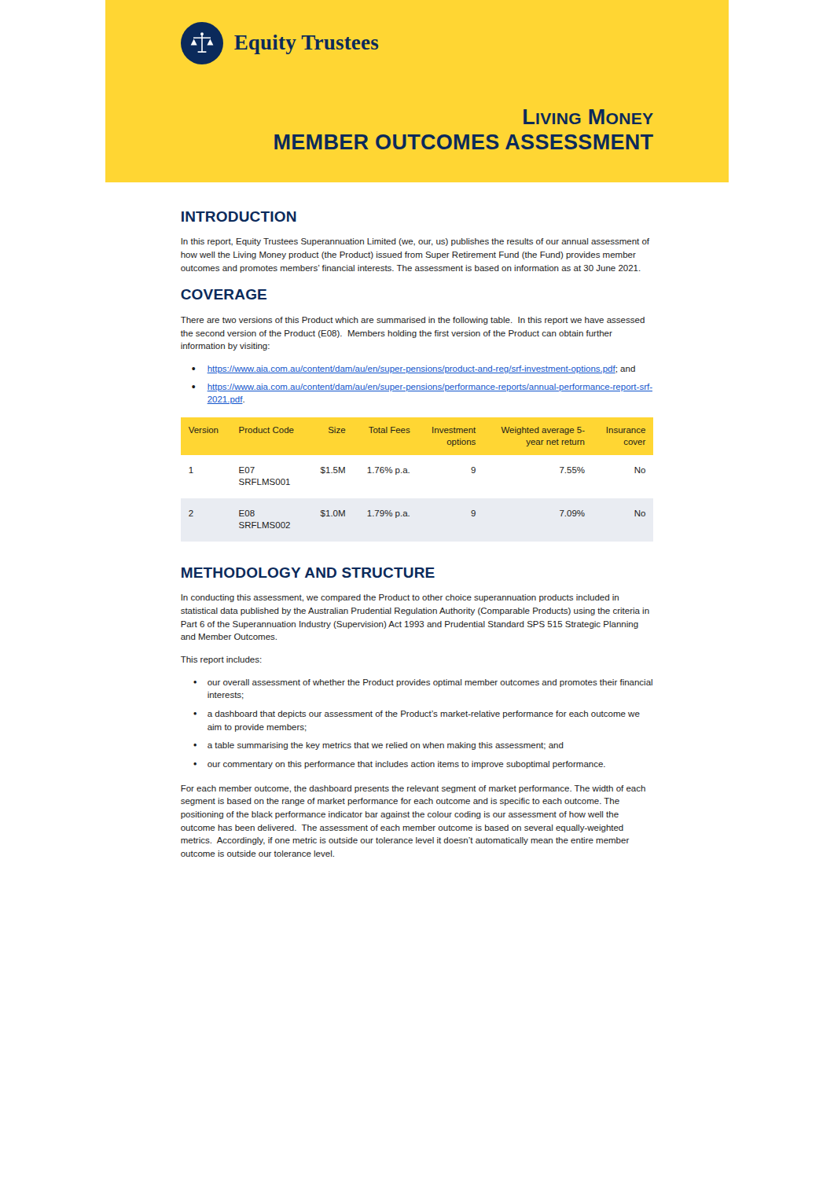Equity Trustees
LIVING MONEY
MEMBER OUTCOMES ASSESSMENT
INTRODUCTION
In this report, Equity Trustees Superannuation Limited (we, our, us) publishes the results of our annual assessment of how well the Living Money product (the Product) issued from Super Retirement Fund (the Fund) provides member outcomes and promotes members’ financial interests. The assessment is based on information as at 30 June 2021.
COVERAGE
There are two versions of this Product which are summarised in the following table. In this report we have assessed the second version of the Product (E08). Members holding the first version of the Product can obtain further information by visiting:
https://www.aia.com.au/content/dam/au/en/super-pensions/product-and-reg/srf-investment-options.pdf; and
https://www.aia.com.au/content/dam/au/en/super-pensions/performance-reports/annual-performance-report-srf-2021.pdf.
| Version | Product Code | Size | Total Fees | Investment options | Weighted average 5- year net return | Insurance cover |
| --- | --- | --- | --- | --- | --- | --- |
| 1 | E07 SRFLMS001 | $1.5M | 1.76% p.a. | 9 | 7.55% | No |
| 2 | E08 SRFLMS002 | $1.0M | 1.79% p.a. | 9 | 7.09% | No |
METHODOLOGY AND STRUCTURE
In conducting this assessment, we compared the Product to other choice superannuation products included in statistical data published by the Australian Prudential Regulation Authority (Comparable Products) using the criteria in Part 6 of the Superannuation Industry (Supervision) Act 1993 and Prudential Standard SPS 515 Strategic Planning and Member Outcomes.
This report includes:
our overall assessment of whether the Product provides optimal member outcomes and promotes their financial interests;
a dashboard that depicts our assessment of the Product’s market-relative performance for each outcome we aim to provide members;
a table summarising the key metrics that we relied on when making this assessment; and
our commentary on this performance that includes action items to improve suboptimal performance.
For each member outcome, the dashboard presents the relevant segment of market performance. The width of each segment is based on the range of market performance for each outcome and is specific to each outcome. The positioning of the black performance indicator bar against the colour coding is our assessment of how well the outcome has been delivered. The assessment of each member outcome is based on several equally-weighted metrics. Accordingly, if one metric is outside our tolerance level it doesn’t automatically mean the entire member outcome is outside our tolerance level.